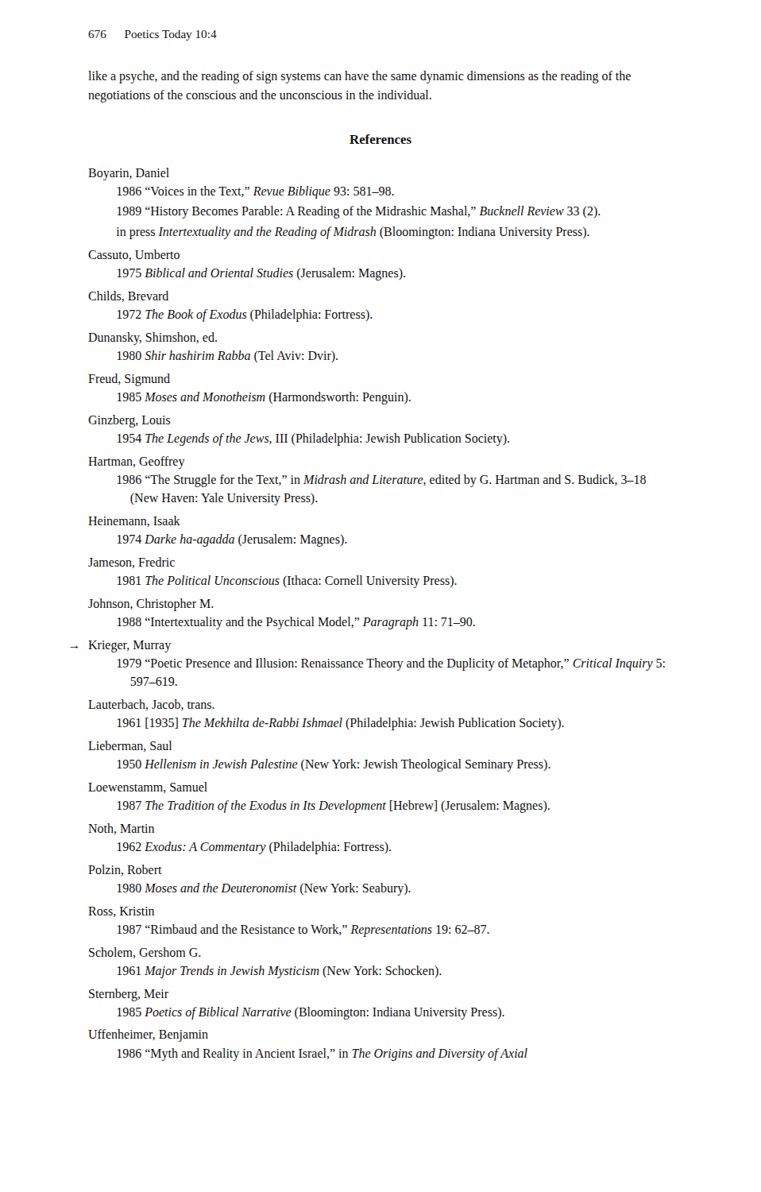676 Poetics Today 10:4
like a psyche, and the reading of sign systems can have the same dynamic dimensions as the reading of the negotiations of the conscious and the unconscious in the individual.
References
Boyarin, Daniel
1986 “Voices in the Text,” Revue Biblique 93: 581–98.
1989 “History Becomes Parable: A Reading of the Midrashic Mashal,” Bucknell Review 33 (2).
in press Intertextuality and the Reading of Midrash (Bloomington: Indiana University Press).
Cassuto, Umberto
1975 Biblical and Oriental Studies (Jerusalem: Magnes).
Childs, Brevard
1972 The Book of Exodus (Philadelphia: Fortress).
Dunansky, Shimshon, ed.
1980 Shir hashirim Rabba (Tel Aviv: Dvir).
Freud, Sigmund
1985 Moses and Monotheism (Harmondsworth: Penguin).
Ginzberg, Louis
1954 The Legends of the Jews, III (Philadelphia: Jewish Publication Society).
Hartman, Geoffrey
1986 “The Struggle for the Text,” in Midrash and Literature, edited by G. Hartman and S. Budick, 3–18 (New Haven: Yale University Press).
Heinemann, Isaak
1974 Darke ha-agadda (Jerusalem: Magnes).
Jameson, Fredric
1981 The Political Unconscious (Ithaca: Cornell University Press).
Johnson, Christopher M.
1988 “Intertextuality and the Psychical Model,” Paragraph 11: 71–90.
Krieger, Murray
1979 “Poetic Presence and Illusion: Renaissance Theory and the Duplicity of Metaphor,” Critical Inquiry 5: 597–619.
Lauterbach, Jacob, trans.
1961 [1935] The Mekhilta de-Rabbi Ishmael (Philadelphia: Jewish Publication Society).
Lieberman, Saul
1950 Hellenism in Jewish Palestine (New York: Jewish Theological Seminary Press).
Loewenstamm, Samuel
1987 The Tradition of the Exodus in Its Development [Hebrew] (Jerusalem: Magnes).
Noth, Martin
1962 Exodus: A Commentary (Philadelphia: Fortress).
Polzin, Robert
1980 Moses and the Deuteronomist (New York: Seabury).
Ross, Kristin
1987 “Rimbaud and the Resistance to Work,” Representations 19: 62–87.
Scholem, Gershom G.
1961 Major Trends in Jewish Mysticism (New York: Schocken).
Sternberg, Meir
1985 Poetics of Biblical Narrative (Bloomington: Indiana University Press).
Uffenheimer, Benjamin
1986 “Myth and Reality in Ancient Israel,” in The Origins and Diversity of Axial